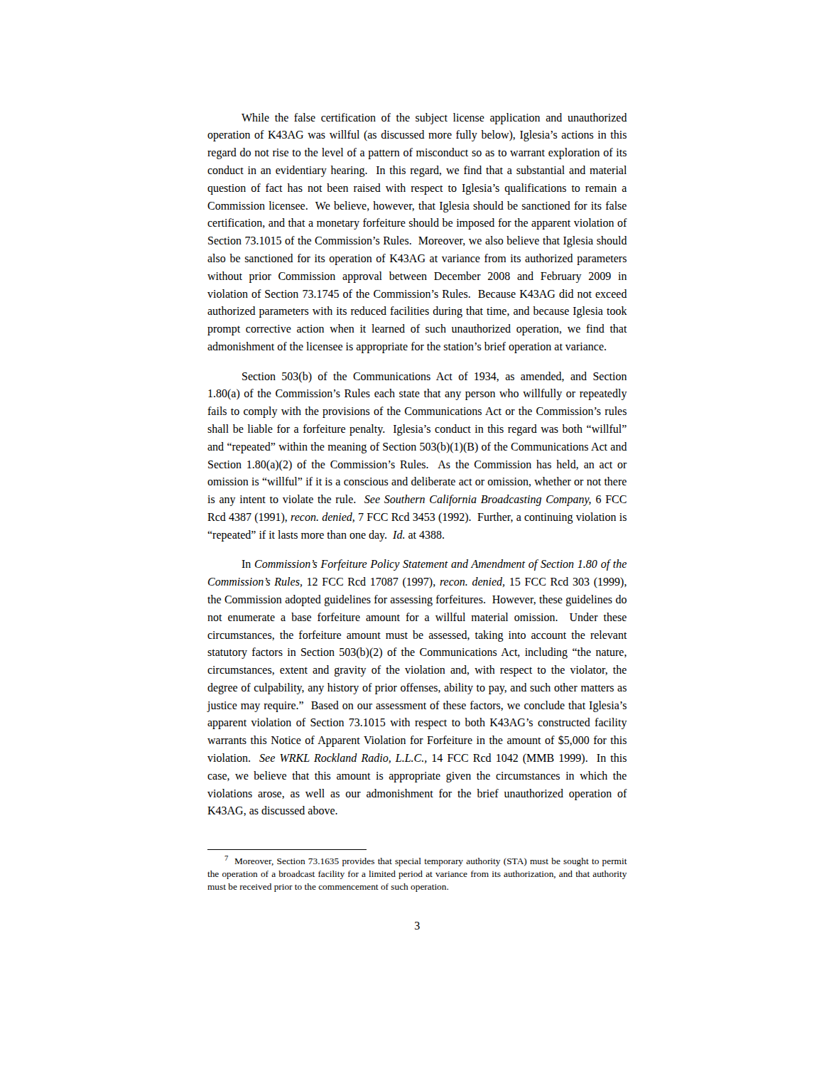While the false certification of the subject license application and unauthorized operation of K43AG was willful (as discussed more fully below), Iglesia’s actions in this regard do not rise to the level of a pattern of misconduct so as to warrant exploration of its conduct in an evidentiary hearing. In this regard, we find that a substantial and material question of fact has not been raised with respect to Iglesia’s qualifications to remain a Commission licensee. We believe, however, that Iglesia should be sanctioned for its false certification, and that a monetary forfeiture should be imposed for the apparent violation of Section 73.1015 of the Commission’s Rules. Moreover, we also believe that Iglesia should also be sanctioned for its operation of K43AG at variance from its authorized parameters without prior Commission approval between December 2008 and February 2009 in violation of Section 73.1745 of the Commission’s Rules. Because K43AG did not exceed authorized parameters with its reduced facilities during that time, and because Iglesia took prompt corrective action when it learned of such unauthorized operation, we find that admonishment of the licensee is appropriate for the station’s brief operation at variance.
Section 503(b) of the Communications Act of 1934, as amended, and Section 1.80(a) of the Commission’s Rules each state that any person who willfully or repeatedly fails to comply with the provisions of the Communications Act or the Commission’s rules shall be liable for a forfeiture penalty. Iglesia’s conduct in this regard was both “willful” and “repeated” within the meaning of Section 503(b)(1)(B) of the Communications Act and Section 1.80(a)(2) of the Commission’s Rules. As the Commission has held, an act or omission is “willful” if it is a conscious and deliberate act or omission, whether or not there is any intent to violate the rule. See Southern California Broadcasting Company, 6 FCC Rcd 4387 (1991), recon. denied, 7 FCC Rcd 3453 (1992). Further, a continuing violation is “repeated” if it lasts more than one day. Id. at 4388.
In Commission’s Forfeiture Policy Statement and Amendment of Section 1.80 of the Commission’s Rules, 12 FCC Rcd 17087 (1997), recon. denied, 15 FCC Rcd 303 (1999), the Commission adopted guidelines for assessing forfeitures. However, these guidelines do not enumerate a base forfeiture amount for a willful material omission. Under these circumstances, the forfeiture amount must be assessed, taking into account the relevant statutory factors in Section 503(b)(2) of the Communications Act, including “the nature, circumstances, extent and gravity of the violation and, with respect to the violator, the degree of culpability, any history of prior offenses, ability to pay, and such other matters as justice may require.” Based on our assessment of these factors, we conclude that Iglesia’s apparent violation of Section 73.1015 with respect to both K43AG’s constructed facility warrants this Notice of Apparent Violation for Forfeiture in the amount of $5,000 for this violation. See WRKL Rockland Radio, L.L.C., 14 FCC Rcd 1042 (MMB 1999). In this case, we believe that this amount is appropriate given the circumstances in which the violations arose, as well as our admonishment for the brief unauthorized operation of K43AG, as discussed above.
7 Moreover, Section 73.1635 provides that special temporary authority (STA) must be sought to permit the operation of a broadcast facility for a limited period at variance from its authorization, and that authority must be received prior to the commencement of such operation.
3